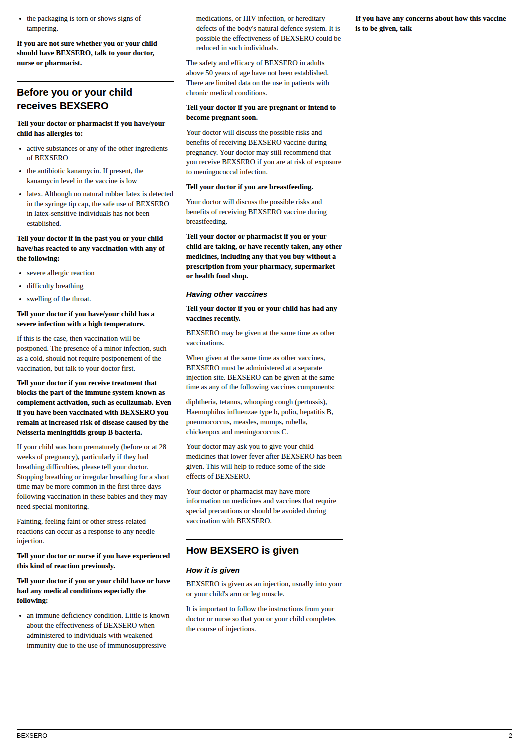the packaging is torn or shows signs of tampering.
If you are not sure whether you or your child should have BEXSERO, talk to your doctor, nurse or pharmacist.
Before you or your child receives BEXSERO
Tell your doctor or pharmacist if you have/your child has allergies to:
active substances or any of the other ingredients of BEXSERO
the antibiotic kanamycin. If present, the kanamycin level in the vaccine is low
latex. Although no natural rubber latex is detected in the syringe tip cap, the safe use of BEXSERO in latex-sensitive individuals has not been established.
Tell your doctor if in the past you or your child have/has reacted to any vaccination with any of the following:
severe allergic reaction
difficulty breathing
swelling of the throat.
Tell your doctor if you have/your child has a severe infection with a high temperature.
If this is the case, then vaccination will be postponed. The presence of a minor infection, such as a cold, should not require postponement of the vaccination, but talk to your doctor first.
Tell your doctor if you receive treatment that blocks the part of the immune system known as complement activation, such as eculizumab. Even if you have been vaccinated with BEXSERO you remain at increased risk of disease caused by the Neisseria meningitidis group B bacteria.
If your child was born prematurely (before or at 28 weeks of pregnancy), particularly if they had breathing difficulties, please tell your doctor. Stopping breathing or irregular breathing for a short time may be more common in the first three days following vaccination in these babies and they may need special monitoring.
Fainting, feeling faint or other stress-related reactions can occur as a response to any needle injection.
Tell your doctor or nurse if you have experienced this kind of reaction previously.
Tell your doctor if you or your child have or have had any medical conditions especially the following:
an immune deficiency condition. Little is known about the effectiveness of BEXSERO when administered to individuals with weakened immunity due to the use of immunosuppressive medications, or HIV infection, or hereditary defects of the body's natural defence system. It is possible the effectiveness of BEXSERO could be reduced in such individuals.
The safety and efficacy of BEXSERO in adults above 50 years of age have not been established. There are limited data on the use in patients with chronic medical conditions.
Tell your doctor if you are pregnant or intend to become pregnant soon.
Your doctor will discuss the possible risks and benefits of receiving BEXSERO vaccine during pregnancy. Your doctor may still recommend that you receive BEXSERO if you are at risk of exposure to meningococcal infection.
Tell your doctor if you are breastfeeding.
Your doctor will discuss the possible risks and benefits of receiving BEXSERO vaccine during breastfeeding.
Tell your doctor or pharmacist if you or your child are taking, or have recently taken, any other medicines, including any that you buy without a prescription from your pharmacy, supermarket or health food shop.
Having other vaccines
Tell your doctor if you or your child has had any vaccines recently.
BEXSERO may be given at the same time as other vaccinations.
When given at the same time as other vaccines, BEXSERO must be administered at a separate injection site. BEXSERO can be given at the same time as any of the following vaccines components:
diphtheria, tetanus, whooping cough (pertussis), Haemophilus influenzae type b, polio, hepatitis B, pneumococcus, measles, mumps, rubella, chickenpox and meningococcus C.
Your doctor may ask you to give your child medicines that lower fever after BEXSERO has been given. This will help to reduce some of the side effects of BEXSERO.
Your doctor or pharmacist may have more information on medicines and vaccines that require special precautions or should be avoided during vaccination with BEXSERO.
How BEXSERO is given
How it is given
BEXSERO is given as an injection, usually into your or your child's arm or leg muscle.
It is important to follow the instructions from your doctor or nurse so that you or your child completes the course of injections.
If you have any concerns about how this vaccine is to be given, talk
BEXSERO 2